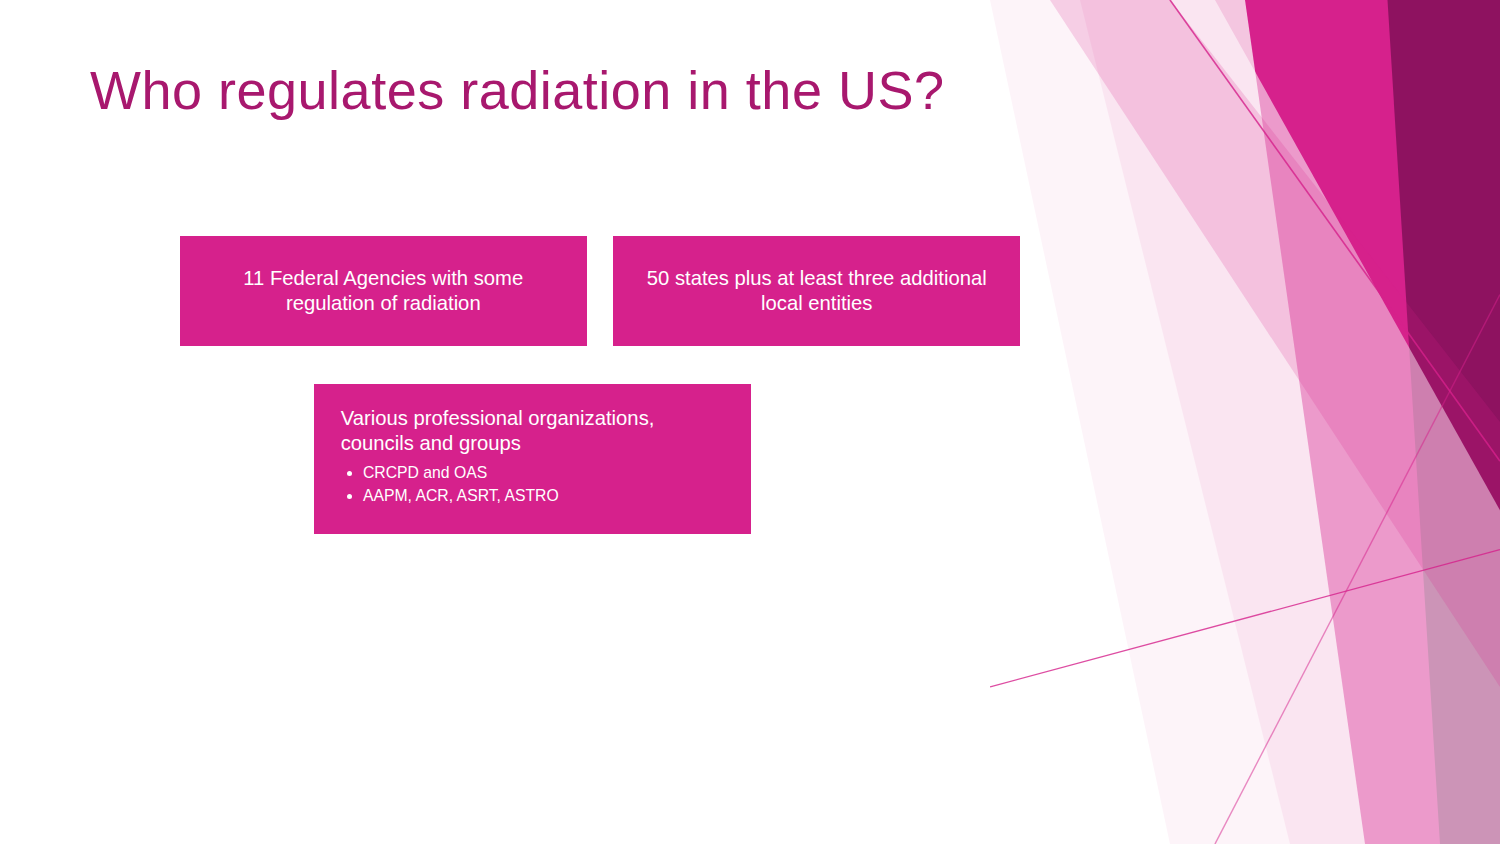Who regulates radiation in the US?
11 Federal Agencies with some regulation of radiation
50 states plus at least three additional local entities
Various professional organizations, councils and groups
CRCPD and OAS
AAPM, ACR, ASRT, ASTRO